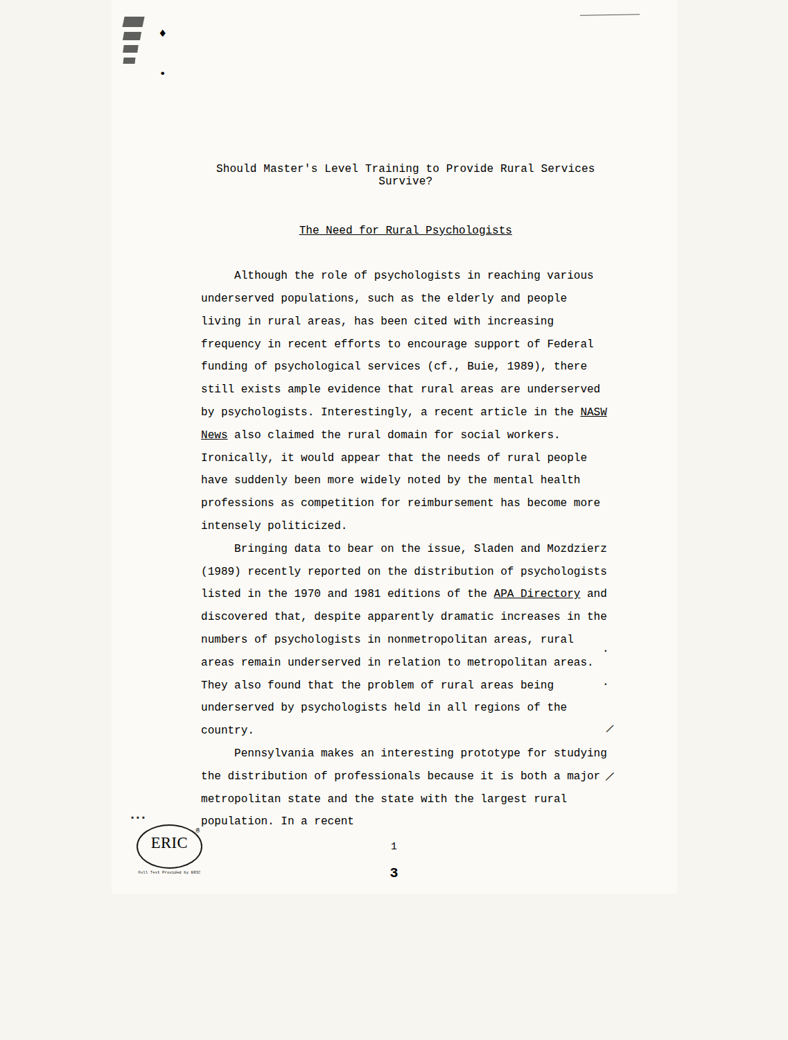♦
•
Should Master's Level Training to Provide Rural Services Survive?
The Need for Rural Psychologists
Although the role of psychologists in reaching various underserved populations, such as the elderly and people living in rural areas, has been cited with increasing frequency in recent efforts to encourage support of Federal funding of psychological services (cf., Buie, 1989), there still exists ample evidence that rural areas are underserved by psychologists. Interestingly, a recent article in the NASW News also claimed the rural domain for social workers. Ironically, it would appear that the needs of rural people have suddenly been more widely noted by the mental health professions as competition for reimbursement has become more intensely politicized.
Bringing data to bear on the issue, Sladen and Mozdzierz (1989) recently reported on the distribution of psychologists listed in the 1970 and 1981 editions of the APA Directory and discovered that, despite apparently dramatic increases in the numbers of psychologists in nonmetropolitan areas, rural areas remain underserved in relation to metropolitan areas. They also found that the problem of rural areas being underserved by psychologists held in all regions of the country.
Pennsylvania makes an interesting prototype for studying the distribution of professionals because it is both a major metropolitan state and the state with the largest rural population. In a recent
∕
∕
·
·
1
ERIC
®
Full Text Provided by ERIC
•••
3